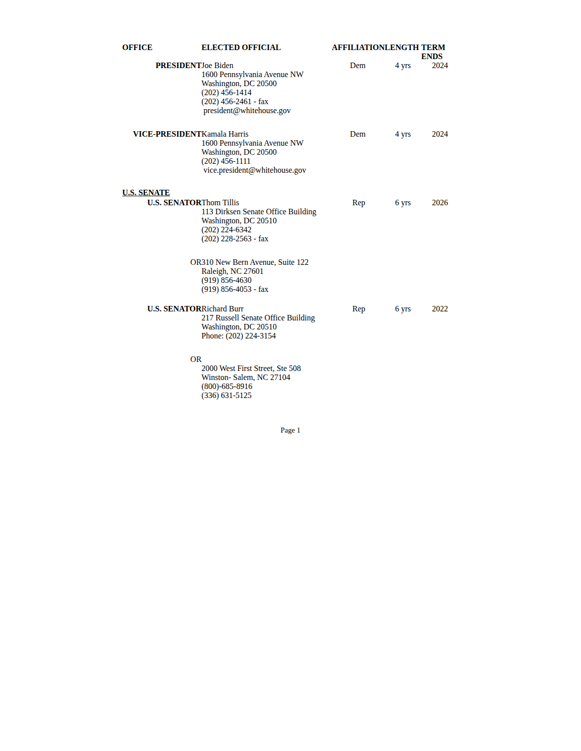| OFFICE | ELECTED OFFICIAL | AFFILIATION | LENGTH | TERM ENDS |
| PRESIDENT | Joe Biden 1600 Pennsylvania Avenue NW Washington, DC 20500 (202) 456-1414 (202) 456-2461 - fax president@whitehouse.gov | Dem | 4 yrs | 2024 |
| VICE-PRESIDENT | Kamala Harris 1600 Pennsylvania Avenue NW Washington, DC 20500 (202) 456-1111 vice.president@whitehouse.gov | Dem | 4 yrs | 2024 |
| U.S. SENATE |
| U.S. SENATOR | Thom Tillis 113 Dirksen Senate Office Building Washington, DC 20510 (202) 224-6342 (202) 228-2563 - fax | Rep | 6 yrs | 2026 |
| | OR | 310 New Bern Avenue, Suite 122 Raleigh, NC 27601 (919) 856-4630 (919) 856-4053 - fax | | | |
| U.S. SENATOR | Richard Burr 217 Russell Senate Office Building Washington, DC 20510 Phone: (202) 224-3154 | Rep | 6 yrs | 2022 |
| | OR | 2000 West First Street, Ste 508 Winston- Salem, NC 27104 (800)-685-8916 (336) 631-5125 | | | |
Page 1